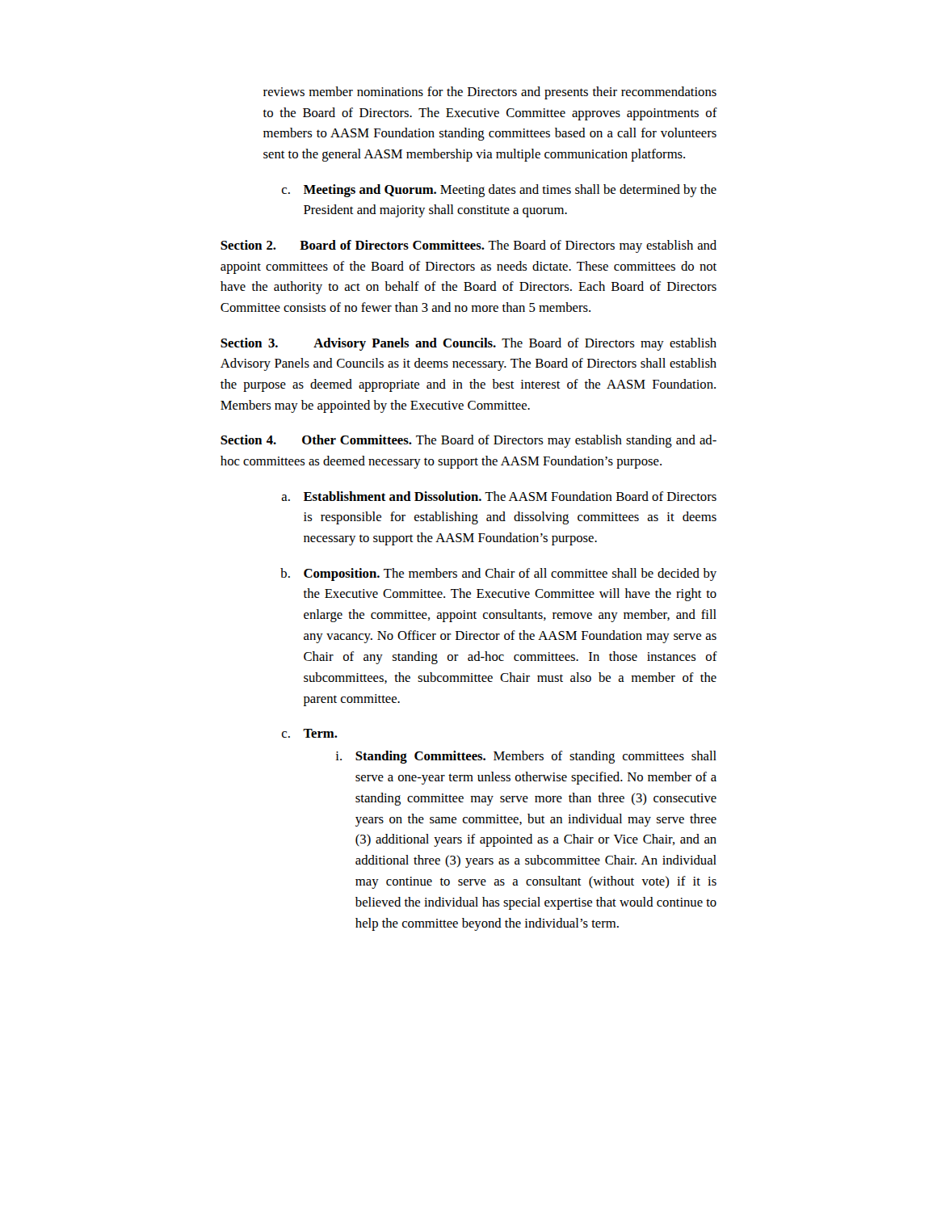reviews member nominations for the Directors and presents their recommendations to the Board of Directors. The Executive Committee approves appointments of members to AASM Foundation standing committees based on a call for volunteers sent to the general AASM membership via multiple communication platforms.
Meetings and Quorum. Meeting dates and times shall be determined by the President and majority shall constitute a quorum.
Section 2. Board of Directors Committees. The Board of Directors may establish and appoint committees of the Board of Directors as needs dictate. These committees do not have the authority to act on behalf of the Board of Directors. Each Board of Directors Committee consists of no fewer than 3 and no more than 5 members.
Section 3. Advisory Panels and Councils. The Board of Directors may establish Advisory Panels and Councils as it deems necessary. The Board of Directors shall establish the purpose as deemed appropriate and in the best interest of the AASM Foundation. Members may be appointed by the Executive Committee.
Section 4. Other Committees. The Board of Directors may establish standing and ad-hoc committees as deemed necessary to support the AASM Foundation’s purpose.
Establishment and Dissolution. The AASM Foundation Board of Directors is responsible for establishing and dissolving committees as it deems necessary to support the AASM Foundation’s purpose.
Composition. The members and Chair of all committee shall be decided by the Executive Committee. The Executive Committee will have the right to enlarge the committee, appoint consultants, remove any member, and fill any vacancy. No Officer or Director of the AASM Foundation may serve as Chair of any standing or ad-hoc committees. In those instances of subcommittees, the subcommittee Chair must also be a member of the parent committee.
Term.
Standing Committees. Members of standing committees shall serve a one-year term unless otherwise specified. No member of a standing committee may serve more than three (3) consecutive years on the same committee, but an individual may serve three (3) additional years if appointed as a Chair or Vice Chair, and an additional three (3) years as a subcommittee Chair. An individual may continue to serve as a consultant (without vote) if it is believed the individual has special expertise that would continue to help the committee beyond the individual’s term.